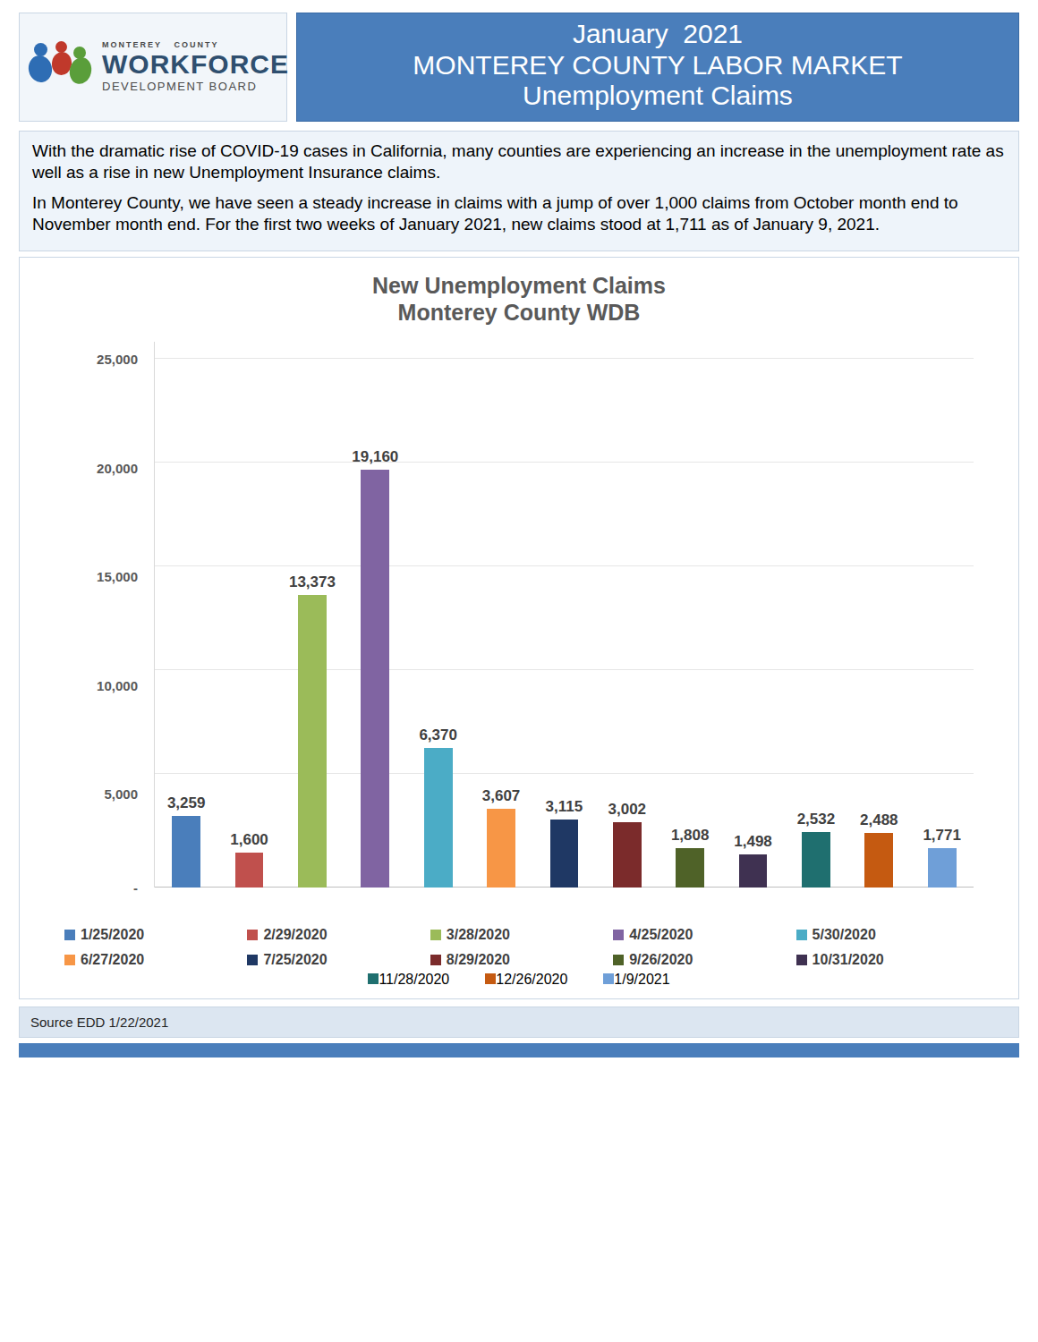MONTEREY COUNTY
WORKFORCE
DEVELOPMENT BOARD
January 2021
MONTEREY COUNTY LABOR MARKET
Unemployment Claims
With the dramatic rise of COVID-19 cases in California, many counties are experiencing an increase in the unemployment rate as well as a rise in new Unemployment Insurance claims.
In Monterey County, we have seen a steady increase in claims with a jump of over 1,000 claims from October month end to November month end. For the first two weeks of January 2021, new claims stood at 1,711 as of January 9, 2021.
New Unemployment Claims
Monterey County WDB
25,000
20,000
15,000
10,000
5,000
-
3,259
1,600
13,373
19,160
6,370
3,607
3,115
3,002
1,808
1,498
2,532
2,488
1,771
1/25/2020
2/29/2020
3/28/2020
4/25/2020
5/30/2020
6/27/2020
7/25/2020
8/29/2020
9/26/2020
10/31/2020
11/28/2020
12/26/2020
1/9/2021
Source EDD 1/22/2021